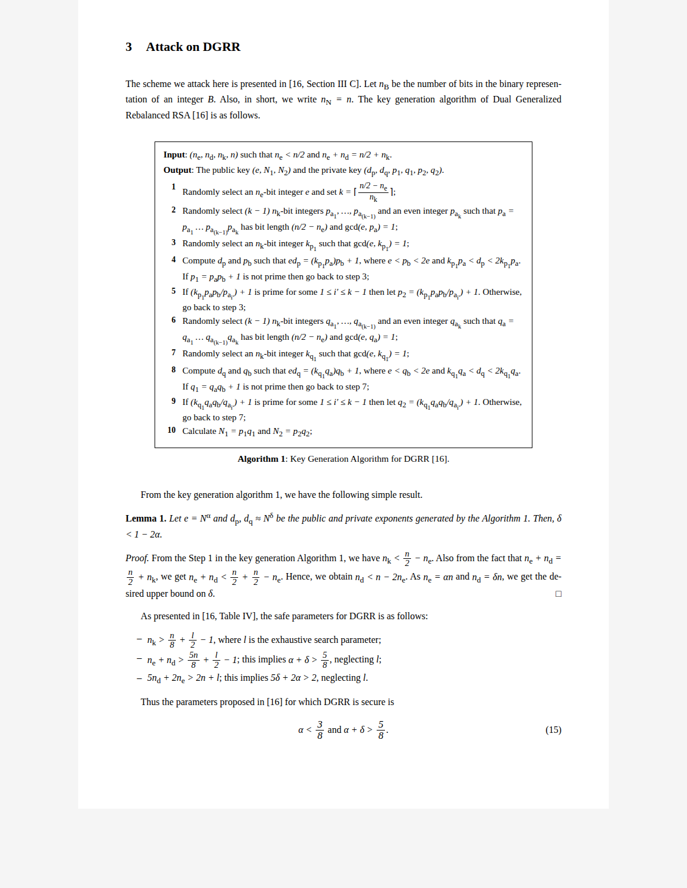3 Attack on DGRR
The scheme we attack here is presented in [16, Section III C]. Let nB be the number of bits in the binary representation of an integer B. Also, in short, we write nN = n. The key generation algorithm of Dual Generalized Rebalanced RSA [16] is as follows.
Input: (ne, nd, nk, n) such that ne < n/2 and ne + nd = n/2 + nk.
Output: The public key (e, N1, N2) and the private key (dp, dq, p1, q1, p2, q2).
Randomly select an ne-bit integer e and set k = ⌈n/2 − ne nk⌉;
Randomly select (k − 1) nk-bit integers pa1, …, pa(k−1) and an even integer pak such that pa = pa1 … pa(k−1)pak has bit length (n/2 − ne) and gcd(e, pa) = 1;
Randomly select an nk-bit integer kp1 such that gcd(e, kp1) = 1;
Compute dp and pb such that edp = (kp1pa)pb + 1, where e < pb < 2e and kp1pa < dp < 2kp1pa. If p1 = papb + 1 is not prime then go back to step 3;
If (kp1papb/pai′) + 1 is prime for some 1 ≤ i′ ≤ k − 1 then let p2 = (kp1papb/pai′) + 1. Otherwise, go back to step 3;
Randomly select (k − 1) nk-bit integers qa1, …, qa(k−1) and an even integer qak such that qa = qa1 … qa(k−1)qak has bit length (n/2 − ne) and gcd(e, qa) = 1;
Randomly select an nk-bit integer kq1 such that gcd(e, kq1) = 1;
Compute dq and qb such that edq = (kq1qa)qb + 1, where e < qb < 2e and kq1qa < dq < 2kq1qa. If q1 = qaqb + 1 is not prime then go back to step 7;
If (kq1qaqb/qai′) + 1 is prime for some 1 ≤ i′ ≤ k − 1 then let q2 = (kq1qaqb/qai′) + 1. Otherwise, go back to step 7;
Calculate N1 = p1q1 and N2 = p2q2;
Algorithm 1: Key Generation Algorithm for DGRR [16].
From the key generation algorithm 1, we have the following simple result.
Lemma 1. Let e = Nα and dp, dq ≈ Nδ be the public and private exponents generated by the Algorithm 1. Then, δ < 1 − 2α.
Proof. From the Step 1 in the key generation Algorithm 1, we have nk < n 2 − ne. Also from the fact that ne + nd = n 2 + nk, we get ne + nd < n 2 + n 2 − ne. Hence, we obtain nd < n − 2ne. As ne = αn and nd = δn, we get the desired upper bound on δ. □
As presented in [16, Table IV], the safe parameters for DGRR is as follows:
nk > n 8 + l 2 − 1, where l is the exhaustive search parameter;
ne + nd > 5n 8 + l 2 − 1; this implies α + δ > 58, neglecting l;
5nd + 2ne > 2n + l; this implies 5δ + 2α > 2, neglecting l.
Thus the parameters proposed in [16] for which DGRR is secure is
α < 38 and α + δ > 58. (15)